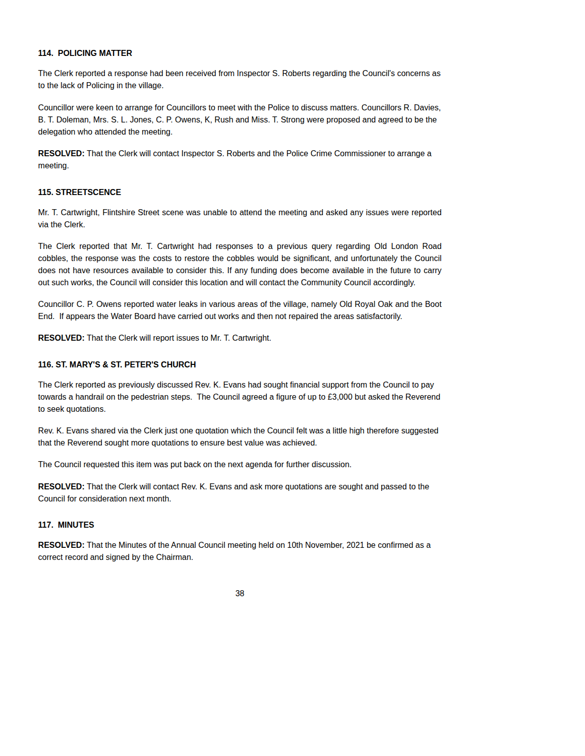114. POLICING MATTER
The Clerk reported a response had been received from Inspector S. Roberts regarding the Council's concerns as to the lack of Policing in the village.
Councillor were keen to arrange for Councillors to meet with the Police to discuss matters. Councillors R. Davies, B. T. Doleman, Mrs. S. L. Jones, C. P. Owens, K, Rush and Miss. T. Strong were proposed and agreed to be the delegation who attended the meeting.
RESOLVED: That the Clerk will contact Inspector S. Roberts and the Police Crime Commissioner to arrange a meeting.
115. STREETSCENCE
Mr. T. Cartwright, Flintshire Street scene was unable to attend the meeting and asked any issues were reported via the Clerk.
The Clerk reported that Mr. T. Cartwright had responses to a previous query regarding Old London Road cobbles, the response was the costs to restore the cobbles would be significant, and unfortunately the Council does not have resources available to consider this. If any funding does become available in the future to carry out such works, the Council will consider this location and will contact the Community Council accordingly.
Councillor C. P. Owens reported water leaks in various areas of the village, namely Old Royal Oak and the Boot End. If appears the Water Board have carried out works and then not repaired the areas satisfactorily.
RESOLVED: That the Clerk will report issues to Mr. T. Cartwright.
116. ST. MARY'S & ST. PETER'S CHURCH
The Clerk reported as previously discussed Rev. K. Evans had sought financial support from the Council to pay towards a handrail on the pedestrian steps. The Council agreed a figure of up to £3,000 but asked the Reverend to seek quotations.
Rev. K. Evans shared via the Clerk just one quotation which the Council felt was a little high therefore suggested that the Reverend sought more quotations to ensure best value was achieved.
The Council requested this item was put back on the next agenda for further discussion.
RESOLVED: That the Clerk will contact Rev. K. Evans and ask more quotations are sought and passed to the Council for consideration next month.
117. MINUTES
RESOLVED: That the Minutes of the Annual Council meeting held on 10th November, 2021 be confirmed as a correct record and signed by the Chairman.
38